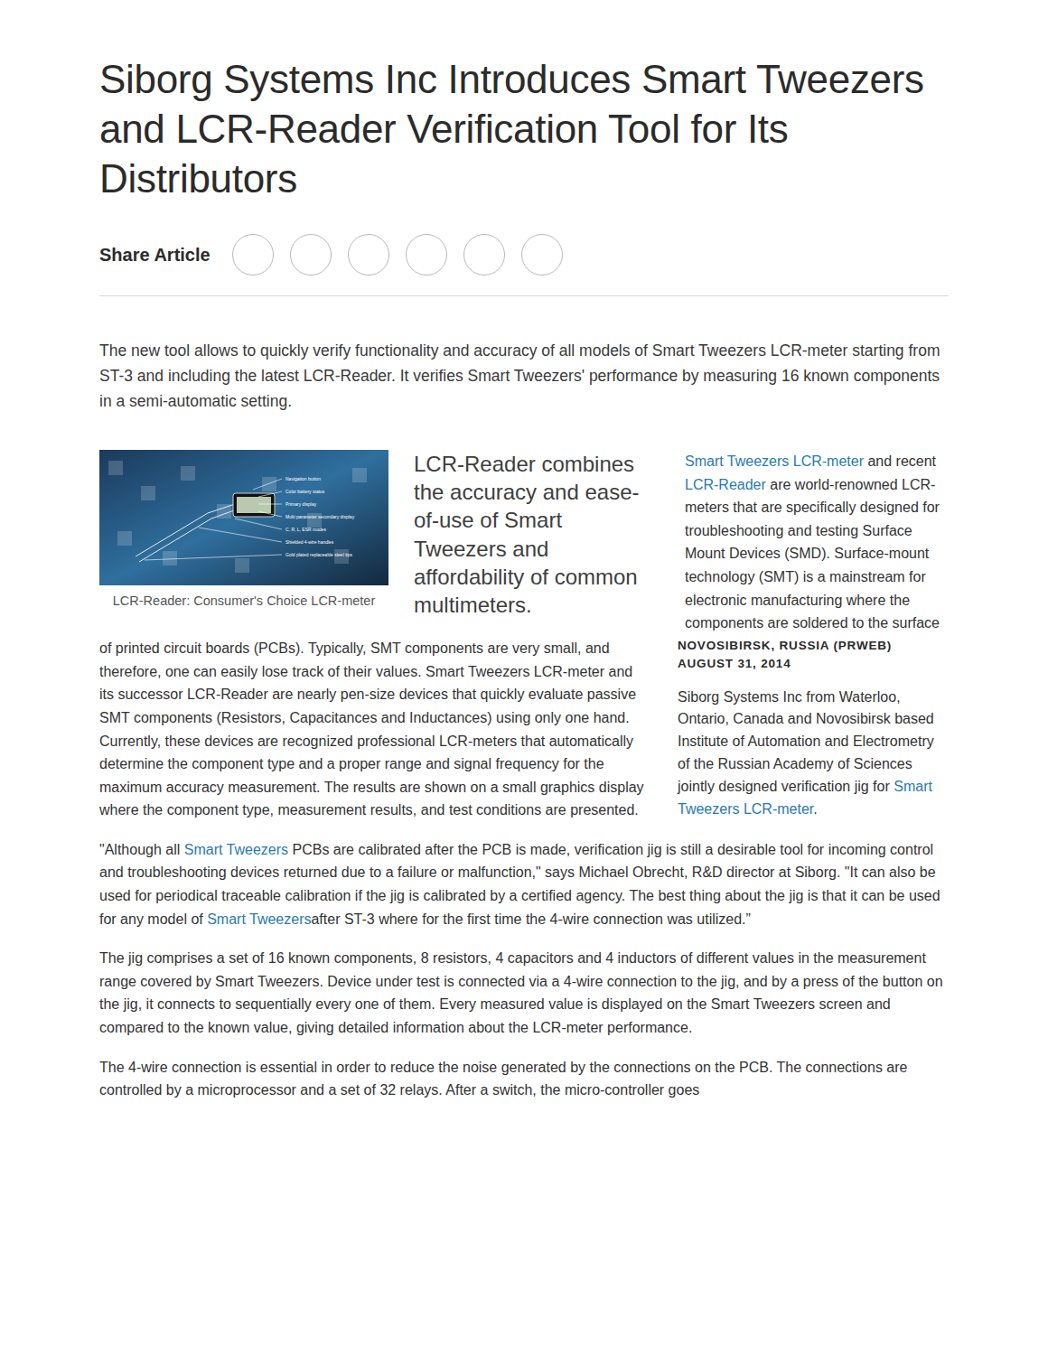Siborg Systems Inc Introduces Smart Tweezers and LCR-Reader Verification Tool for Its Distributors
Share Article
The new tool allows to quickly verify functionality and accuracy of all models of Smart Tweezers LCR-meter starting from ST-3 and including the latest LCR-Reader. It verifies Smart Tweezers' performance by measuring 16 known components in a semi-automatic setting.
LCR-Reader: Consumer's Choice LCR-meter
LCR-Reader combines the accuracy and ease-of-use of Smart Tweezers and affordability of common multimeters.
NOVOSIBIRSK, RUSSIA (PRWEB) AUGUST 31, 2014
Siborg Systems Inc from Waterloo, Ontario, Canada and Novosibirsk based Institute of Automation and Electrometry of the Russian Academy of Sciences jointly designed verification jig for Smart Tweezers LCR-meter.
Smart Tweezers LCR-meter and recent LCR-Reader are world-renowned LCR-meters that are specifically designed for troubleshooting and testing Surface Mount Devices (SMD). Surface-mount technology (SMT) is a mainstream for electronic manufacturing where the components are soldered to the surface of printed circuit boards (PCBs). Typically, SMT components are very small, and therefore, one can easily lose track of their values. Smart Tweezers LCR-meter and its successor LCR-Reader are nearly pen-size devices that quickly evaluate passive SMT components (Resistors, Capacitances and Inductances) using only one hand. Currently, these devices are recognized professional LCR-meters that automatically determine the component type and a proper range and signal frequency for the maximum accuracy measurement. The results are shown on a small graphics display where the component type, measurement results, and test conditions are presented.
"Although all Smart Tweezers PCBs are calibrated after the PCB is made, verification jig is still a desirable tool for incoming control and troubleshooting devices returned due to a failure or malfunction," says Michael Obrecht, R&D director at Siborg. "It can also be used for periodical traceable calibration if the jig is calibrated by a certified agency. The best thing about the jig is that it can be used for any model of Smart Tweezersafter ST-3 where for the first time the 4-wire connection was utilized.”
The jig comprises a set of 16 known components, 8 resistors, 4 capacitors and 4 inductors of different values in the measurement range covered by Smart Tweezers. Device under test is connected via a 4-wire connection to the jig, and by a press of the button on the jig, it connects to sequentially every one of them. Every measured value is displayed on the Smart Tweezers screen and compared to the known value, giving detailed information about the LCR-meter performance.
The 4-wire connection is essential in order to reduce the noise generated by the connections on the PCB. The connections are controlled by a microprocessor and a set of 32 relays. After a switch, the micro-controller goes